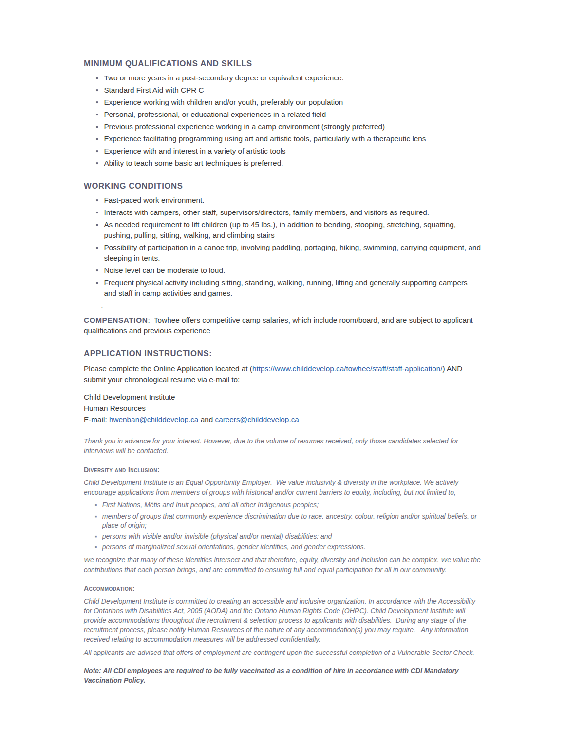MINIMUM QUALIFICATIONS AND SKILLS
Two or more years in a post-secondary degree or equivalent experience.
Standard First Aid with CPR C
Experience working with children and/or youth, preferably our population
Personal, professional, or educational experiences in a related field
Previous professional experience working in a camp environment (strongly preferred)
Experience facilitating programming using art and artistic tools, particularly with a therapeutic lens
Experience with and interest in a variety of artistic tools
Ability to teach some basic art techniques is preferred.
WORKING CONDITIONS
Fast-paced work environment.
Interacts with campers, other staff, supervisors/directors, family members, and visitors as required.
As needed requirement to lift children (up to 45 lbs.), in addition to bending, stooping, stretching, squatting, pushing, pulling, sitting, walking, and climbing stairs
Possibility of participation in a canoe trip, involving paddling, portaging, hiking, swimming, carrying equipment, and sleeping in tents.
Noise level can be moderate to loud.
Frequent physical activity including sitting, standing, walking, running, lifting and generally supporting campers and staff in camp activities and games.
.
COMPENSATION: Towhee offers competitive camp salaries, which include room/board, and are subject to applicant qualifications and previous experience
APPLICATION INSTRUCTIONS:
Please complete the Online Application located at (https://www.childdevelop.ca/towhee/staff/staff-application/) AND submit your chronological resume via e-mail to:
Child Development Institute
Human Resources
E-mail: hwenban@childdevelop.ca and careers@childdevelop.ca
Thank you in advance for your interest. However, due to the volume of resumes received, only those candidates selected for interviews will be contacted.
Diversity and Inclusion:
Child Development Institute is an Equal Opportunity Employer. We value inclusivity & diversity in the workplace. We actively encourage applications from members of groups with historical and/or current barriers to equity, including, but not limited to,
First Nations, Métis and Inuit peoples, and all other Indigenous peoples;
members of groups that commonly experience discrimination due to race, ancestry, colour, religion and/or spiritual beliefs, or place of origin;
persons with visible and/or invisible (physical and/or mental) disabilities; and
persons of marginalized sexual orientations, gender identities, and gender expressions.
We recognize that many of these identities intersect and that therefore, equity, diversity and inclusion can be complex. We value the contributions that each person brings, and are committed to ensuring full and equal participation for all in our community.
Accommodation:
Child Development Institute is committed to creating an accessible and inclusive organization. In accordance with the Accessibility for Ontarians with Disabilities Act, 2005 (AODA) and the Ontario Human Rights Code (OHRC). Child Development Institute will provide accommodations throughout the recruitment & selection process to applicants with disabilities. During any stage of the recruitment process, please notify Human Resources of the nature of any accommodation(s) you may require. Any information received relating to accommodation measures will be addressed confidentially.
All applicants are advised that offers of employment are contingent upon the successful completion of a Vulnerable Sector Check.
Note: All CDI employees are required to be fully vaccinated as a condition of hire in accordance with CDI Mandatory Vaccination Policy.